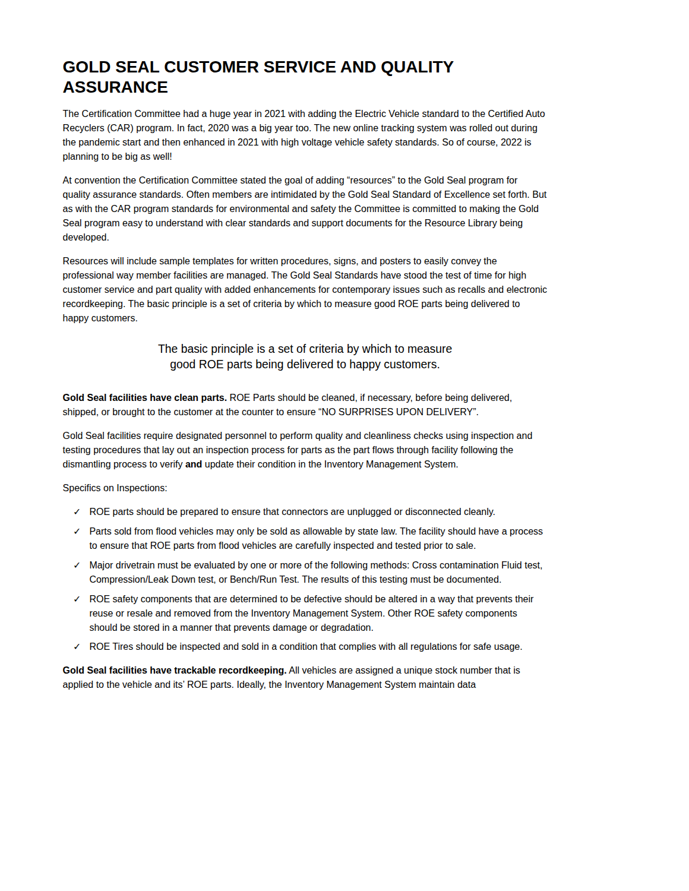GOLD SEAL CUSTOMER SERVICE AND QUALITY ASSURANCE
The Certification Committee had a huge year in 2021 with adding the Electric Vehicle standard to the Certified Auto Recyclers (CAR) program. In fact, 2020 was a big year too. The new online tracking system was rolled out during the pandemic start and then enhanced in 2021 with high voltage vehicle safety standards. So of course, 2022 is planning to be big as well!
At convention the Certification Committee stated the goal of adding “resources” to the Gold Seal program for quality assurance standards. Often members are intimidated by the Gold Seal Standard of Excellence set forth. But as with the CAR program standards for environmental and safety the Committee is committed to making the Gold Seal program easy to understand with clear standards and support documents for the Resource Library being developed.
Resources will include sample templates for written procedures, signs, and posters to easily convey the professional way member facilities are managed. The Gold Seal Standards have stood the test of time for high customer service and part quality with added enhancements for contemporary issues such as recalls and electronic recordkeeping. The basic principle is a set of criteria by which to measure good ROE parts being delivered to happy customers.
The basic principle is a set of criteria by which to measure
good ROE parts being delivered to happy customers.
Gold Seal facilities have clean parts. ROE Parts should be cleaned, if necessary, before being delivered, shipped, or brought to the customer at the counter to ensure “NO SURPRISES UPON DELIVERY”.
Gold Seal facilities require designated personnel to perform quality and cleanliness checks using inspection and testing procedures that lay out an inspection process for parts as the part flows through facility following the dismantling process to verify and update their condition in the Inventory Management System.
Specifics on Inspections:
ROE parts should be prepared to ensure that connectors are unplugged or disconnected cleanly.
Parts sold from flood vehicles may only be sold as allowable by state law. The facility should have a process to ensure that ROE parts from flood vehicles are carefully inspected and tested prior to sale.
Major drivetrain must be evaluated by one or more of the following methods: Cross contamination Fluid test, Compression/Leak Down test, or Bench/Run Test. The results of this testing must be documented.
ROE safety components that are determined to be defective should be altered in a way that prevents their reuse or resale and removed from the Inventory Management System. Other ROE safety components should be stored in a manner that prevents damage or degradation.
ROE Tires should be inspected and sold in a condition that complies with all regulations for safe usage.
Gold Seal facilities have trackable recordkeeping. All vehicles are assigned a unique stock number that is applied to the vehicle and its’ ROE parts. Ideally, the Inventory Management System maintain data